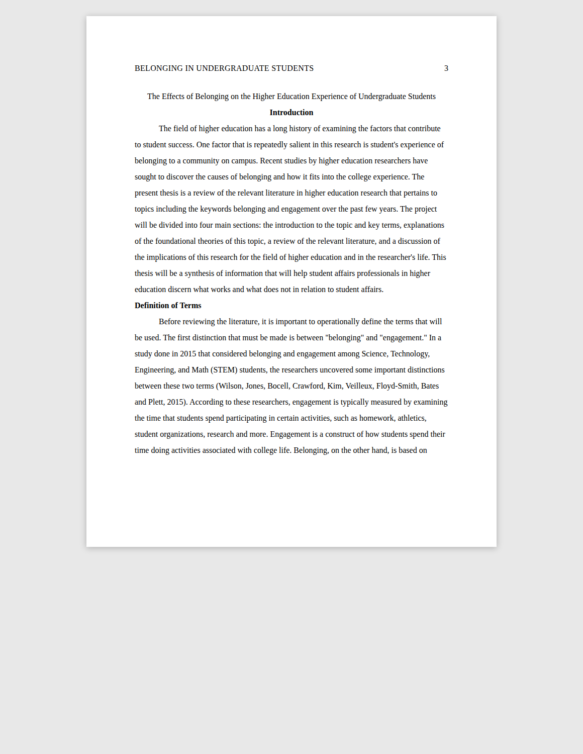Belonging in Undergraduate Students 3
The Effects of Belonging on the Higher Education Experience of Undergraduate Students
Introduction
The field of higher education has a long history of examining the factors that contribute to student success. One factor that is repeatedly salient in this research is student's experience of belonging to a community on campus. Recent studies by higher education researchers have sought to discover the causes of belonging and how it fits into the college experience. The present thesis is a review of the relevant literature in higher education research that pertains to topics including the keywords belonging and engagement over the past few years. The project will be divided into four main sections: the introduction to the topic and key terms, explanations of the foundational theories of this topic, a review of the relevant literature, and a discussion of the implications of this research for the field of higher education and in the researcher's life. This thesis will be a synthesis of information that will help student affairs professionals in higher education discern what works and what does not in relation to student affairs.
Definition of Terms
Before reviewing the literature, it is important to operationally define the terms that will be used. The first distinction that must be made is between "belonging" and "engagement." In a study done in 2015 that considered belonging and engagement among Science, Technology, Engineering, and Math (STEM) students, the researchers uncovered some important distinctions between these two terms (Wilson, Jones, Bocell, Crawford, Kim, Veilleux, Floyd-Smith, Bates and Plett, 2015). According to these researchers, engagement is typically measured by examining the time that students spend participating in certain activities, such as homework, athletics, student organizations, research and more. Engagement is a construct of how students spend their time doing activities associated with college life. Belonging, on the other hand, is based on